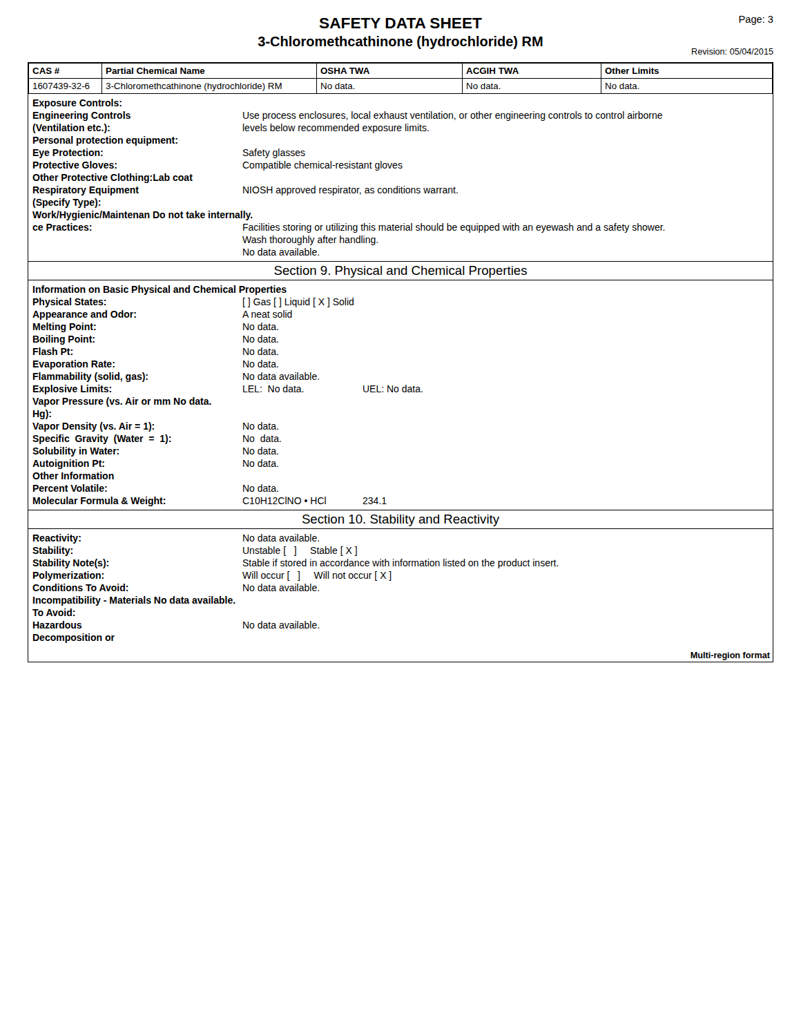Page: 3
SAFETY DATA SHEET
3-Chloromethcathinone (hydrochloride) RM
Revision: 05/04/2015
| CAS # | Partial Chemical Name | OSHA TWA | ACGIH TWA | Other Limits |
| --- | --- | --- | --- | --- |
| 1607439-32-6 | 3-Chloromethcathinone (hydrochloride) RM | No data. | No data. | No data. |
| Exposure Controls: |
| Engineering Controls | Use process enclosures, local exhaust ventilation, or other engineering controls to control airborne |
| (Ventilation etc.): | levels below recommended exposure limits. |
| Personal protection equipment: |
| Eye Protection: | Safety glasses |
| Protective Gloves: | Compatible chemical-resistant gloves |
| Other Protective Clothing:Lab coat |
| Respiratory Equipment | NIOSH approved respirator, as conditions warrant. |
| (Specify Type): | |
| Work/Hygienic/Maintenan Do not take internally. |
| ce Practices: | Facilities storing or utilizing this material should be equipped with an eyewash and a safety shower. |
| | Wash thoroughly after handling. |
| | No data available. |
Section 9. Physical and Chemical Properties
| Information on Basic Physical and Chemical Properties |
| Physical States: | [ ] Gas [ ] Liquid [ X ] Solid |
| Appearance and Odor: | A neat solid |
| Melting Point: | No data. |
| Boiling Point: | No data. |
| Flash Pt: | No data. |
| Evaporation Rate: | No data. |
| Flammability (solid, gas): | No data available. |
| Explosive Limits: | LEL: No data. | UEL: No data. |
| Vapor Pressure (vs. Air or mm No data. | |
| Hg): | |
| Vapor Density (vs. Air = 1): | No data. |
| Specific Gravity (Water = 1): | No data. |
| Solubility in Water: | No data. |
| Autoignition Pt: | No data. |
| Other Information |
| Percent Volatile: | No data. |
| Molecular Formula & Weight: | C10H12ClNO • HCl | 234.1 |
Section 10. Stability and Reactivity
| Reactivity: | No data available. |
| Stability: | Unstable [ ] Stable [ X ] |
| Stability Note(s): | Stable if stored in accordance with information listed on the product insert. |
| Polymerization: | Will occur [ ] Will not occur [ X ] |
| Conditions To Avoid: | No data available. |
| Incompatibility - Materials No data available. |
| To Avoid: | |
| Hazardous | No data available. |
| Decomposition or | |
Multi-region format